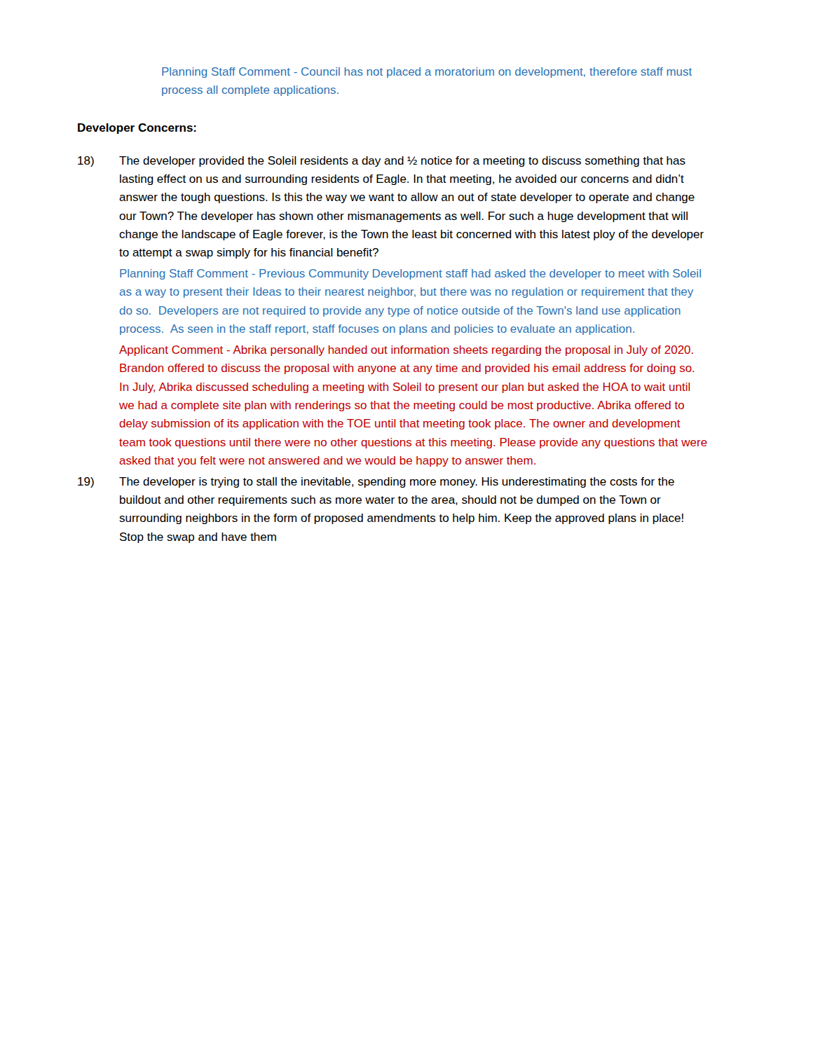Planning Staff Comment - Council has not placed a moratorium on development, therefore staff must process all complete applications.
Developer Concerns:
18)
The developer provided the Soleil residents a day and ½ notice for a meeting to discuss something that has lasting effect on us and surrounding residents of Eagle. In that meeting, he avoided our concerns and didn’t answer the tough questions. Is this the way we want to allow an out of state developer to operate and change our Town? The developer has shown other mismanagements as well. For such a huge development that will change the landscape of Eagle forever, is the Town the least bit concerned with this latest ploy of the developer to attempt a swap simply for his financial benefit?
Planning Staff Comment - Previous Community Development staff had asked the developer to meet with Soleil as a way to present their Ideas to their nearest neighbor, but there was no regulation or requirement that they do so. Developers are not required to provide any type of notice outside of the Town's land use application process. As seen in the staff report, staff focuses on plans and policies to evaluate an application.
Applicant Comment - Abrika personally handed out information sheets regarding the proposal in July of 2020. Brandon offered to discuss the proposal with anyone at any time and provided his email address for doing so. In July, Abrika discussed scheduling a meeting with Soleil to present our plan but asked the HOA to wait until we had a complete site plan with renderings so that the meeting could be most productive. Abrika offered to delay submission of its application with the TOE until that meeting took place. The owner and development team took questions until there were no other questions at this meeting. Please provide any questions that were asked that you felt were not answered and we would be happy to answer them.
19)
The developer is trying to stall the inevitable, spending more money. His underestimating the costs for the buildout and other requirements such as more water to the area, should not be dumped on the Town or surrounding neighbors in the form of proposed amendments to help him. Keep the approved plans in place! Stop the swap and have them